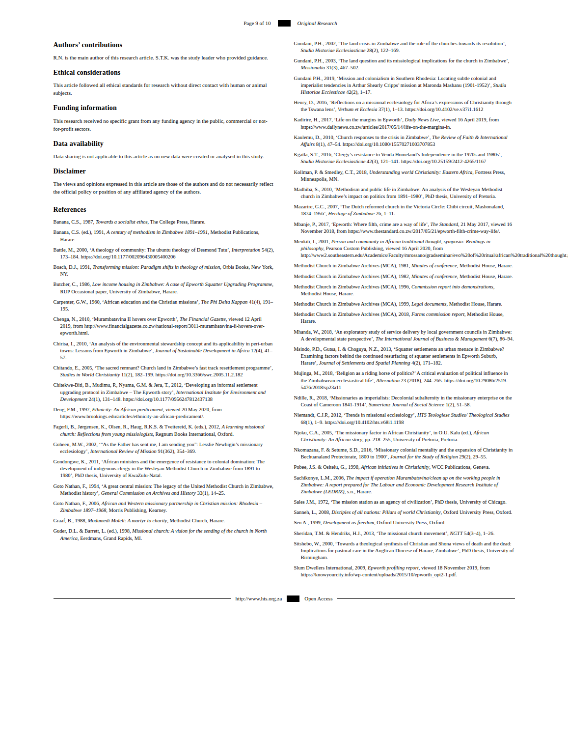Page 9 of 10
Original Research
Authors’ contributions
R.N. is the main author of this research article. S.T.K. was the study leader who provided guidance.
Ethical considerations
This article followed all ethical standards for research without direct contact with human or animal subjects.
Funding information
This research received no specific grant from any funding agency in the public, commercial or not-for-profit sectors.
Data availability
Data sharing is not applicable to this article as no new data were created or analysed in this study.
Disclaimer
The views and opinions expressed in this article are those of the authors and do not necessarily reflect the official policy or position of any affiliated agency of the authors.
References
Banana, C.S., 1987, Towards a socialist ethos, The College Press, Harare.
Banana, C.S. (ed.), 1991, A century of methodism in Zimbabwe 1891–1991, Methodist Publications, Harare.
Battle, M., 2000, ‘A theology of community: The ubuntu theology of Desmond Tutu’, Interpretation 54(2), 173–184. https://doi.org/10.1177/002096430005400206
Bosch, D.J., 1991, Transforming mission: Paradigm shifts in theology of mission, Orbis Books, New York, NY.
Butcher, C., 1986, Low income housing in Zimbabwe: A case of Epworth Squatter Upgrading Programme, RUP Occasional paper, University of Zimbabwe, Harare.
Carpenter, G.W., 1960, ‘African education and the Christian missions’, The Phi Delta Kappan 41(4), 191–195.
Chenga, N., 2010, ‘Murambatsvina II hovers over Epworth’, The Financial Gazette, viewed 12 April 2019, from http://www.financialgazette.co.zw/national-report/3011-murambatsvina-ii-hovers-over-epworth.html.
Chirisa, I., 2010, ‘An analysis of the environmental stewardship concept and its applicability in peri-urban towns: Lessons from Epworth in Zimbabwe’, Journal of Sustainable Development in Africa 12(4), 41–57.
Chitando, E., 2005, ‘The sacred remnant? Church land in Zimbabwe’s fast track resettlement programme’, Studies in World Christianity 11(2), 182–199. https://doi.org/10.3366/swc.2005.11.2.182
Chitekwe-Biti, B., Mudimu, P., Nyama, G.M. & Jera, T., 2012, ‘Developing an informal settlement upgrading protocol in Zimbabwe – The Epworth story’, International Institute for Environment and Development 24(1), 131–148. https://doi.org/10.1177/0956247812437138
Deng, F.M., 1997, Ethnicity: An African predicament, viewed 20 May 2020, from https://www.brookings.edu/articles/ethnicity-an-african-predicament/.
Fagerli, B., Jørgensen, K., Olsen, R., Haug, R.K.S. & Tveitereid, K. (eds.), 2012, A learning missional church: Reflections from young missiologists, Regnum Books International, Oxford.
Goheen, M.W., 2002, ‘“As the Father has sent me, I am sending you”: Lesslie Newbigin’s missionary ecclesiology’, International Review of Mission 91(362), 354–369.
Gondongwe, K., 2011, ‘African ministers and the emergence of resistance to colonial domination: The development of indigenous clergy in the Wesleyan Methodist Church in Zimbabwe from 1891 to 1980’, PhD thesis, University of KwaZulu-Natal.
Goto Nathan, F., 1994, ‘A great central mission: The legacy of the United Methodist Church in Zimbabwe, Methodist history’, General Commission on Archives and History 33(1), 14–25.
Goto Nathan, F., 2006, African and Western missionary partnership in Christian mission: Rhodesia –Zimbabwe 1897–1968, Morris Publishing, Kearney.
Graaf, B., 1988, Modumedi Moleli: A martyr to charity, Methodist Church, Harare.
Guder, D.L. & Barrett, L. (ed.), 1998, Missional church: A vision for the sending of the church in North America, Eerdmans, Grand Rapids, MI.
Gundani, P.H., 2002, ‘The land crisis in Zimbabwe and the role of the churches towards its resolution’, Studia Historiae Ecclesiasticae 28(2), 122–169.
Gundani, P.H., 2003, ‘The land question and its missiological implications for the church in Zimbabwe’, Missionalia 31(3), 467–502.
Gundani P.H., 2019, ‘Mission and colonialism in Southern Rhodesia: Locating subtle colonial and imperialist tendencies in Arthur Shearly Cripps’ mission at Maronda Mashanu (1901-1952)’, Studia Historiae Ecclesticae 42(2), 1–17.
Henry, D., 2016, ‘Reflections on a missional ecclesiology for Africa’s expressions of Christianity through the Tswana lens’, Verbum et Ecclesia 37(1), 1–13. https://doi.org/10.4102/ve.v37i1.1612
Kadirire, H., 2017, ‘Life on the margins in Epworth’, Daily News Live, viewed 16 April 2019, from https://www.dailynews.co.zw/articles/2017/05/14/life-on-the-margins-in.
Kaulemu, D., 2010, ‘Church responses to the crisis in Zimbabwe’, The Review of Faith & International Affairs 8(1), 47–54. https://doi.org/10.1080/15570271003707853
Kgatla, S.T., 2016, ‘Clergy’s resistance to Venda Homeland’s Independence in the 1970s and 1980s’, Studia Historiae Ecclesiasticae 42(3), 121–141. https://doi.org/10.25159/2412-4265/1167
Kollman, P. & Smedley, C.T., 2018, Understanding world Christianity: Eastern Africa, Fortress Press, Minneapolis, MN.
Madhiba, S., 2010, ‘Methodism and public life in Zimbabwe: An analysis of the Wesleyan Methodist church in Zimbabwe’s impact on politics from 1891–1980’, PhD thesis, University of Pretoria.
Mazarire, G.C., 2007, ‘The Dutch reformed church in the Victoria Circle: Chibi circuit, Mashonaland, 1874–1956’, Heritage of Zimbabwe 26, 1–11.
Mbanje, P., 2017, ‘Epworth: Where filth, crime are a way of life’, The Standard, 21 May 2017, viewed 16 November 2018, from https://www.thestandard.co.zw/2017/05/21/epworth-filth-crime-way-life/.
Menkiti, I., 2001, Person and community in African traditional thought, symposia: Readings in philosophy, Pearson Custom Publishing, viewed 16 April 2020, from http://www2.southeastern.edu/Academics/Faculty/mrossano/gradseminar/evo%20of%20ritual/african%20traditional%20thought.pdf.
Methodist Church in Zimbabwe Archives (MCA), 1981, Minutes of conference, Methodist House, Harare.
Methodist Church in Zimbabwe Archives (MCA), 1982, Minutes of conference, Methodist House, Harare.
Methodist Church in Zimbabwe Archives (MCA), 1996, Commission report into demonstrations, Methodist House, Harare.
Methodist Church in Zimbabwe Archives (MCA), 1999, Legal documents, Methodist House, Harare.
Methodist Church in Zimbabwe Archives (MCA), 2018, Farms commission report, Methodist House, Harare.
Mhanda, W., 2018, ‘An exploratory study of service delivery by local government councils in Zimbabwe: A developmental state perspective’, The International Journal of Business & Management 6(7), 86–94.
Msindo, P.D., Gutsa, I. & Choguya, N.Z., 2013, ‘Squatter settlements an urban menace in Zimbabwe? Examining factors behind the continued resurfacing of squatter settlements in Epworth Suburb, Harare’, Journal of Settlements and Spatial Planning 4(2), 171–182.
Mujinga, M., 2018, ‘Religion as a riding horse of politics?’ A critical evaluation of political influence in the Zimbabwean ecclesiastical life’, Alternation 23 (2018), 244–265. https://doi.org/10.29086/2519-5476/2018/sp23a11
Ndille, R., 2018, ‘Missionaries as imperialists: Decolonial subalternity in the missionary enterprise on the Coast of Cameroon 1841-1914’, Sumerianz Journal of Social Science 1(2), 51–58.
Niemandt, C.J.P., 2012, ‘Trends in missional ecclesiology’, HTS Teologiese Studies/ Theological Studies 68(1), 1–9. https://doi.org/10.4102/hts.v68i1.1198
Njoku, C.A., 2005, ‘The missionary factor in African Christianity’, in O.U. Kalu (ed.), African Christianity: An African story, pp. 218–255, University of Pretoria, Pretoria.
Nkomazana, F. & Setume, S.D., 2016, ‘Missionary colonial mentality and the expansion of Christianity in Bechuanaland Protectorate, 1800 to 1900’, Journal for the Study of Religion 29(2), 29–55.
Pobee, J.S. & Ositelu, G., 1998, African initiatives in Christianity, WCC Publications, Geneva.
Sachikonye, L.M., 2006, The impact if operation Murambatsvina/clean up on the working people in Zimbabwe: A report prepared for The Labour and Economic Development Research Institute of Zimbabwe (LEDRIZ), s.n., Harare.
Sales J.M., 1972, ‘The mission station as an agency of civilization’, PhD thesis, University of Chicago.
Sanneh, L., 2008, Disciples of all nations: Pillars of world Christianity, Oxford University Press, Oxford.
Sen A., 1999, Development as freedom, Oxford University Press, Oxford.
Sheridan, T.M. & Hendriks, H.J., 2013, ‘The missional church movement’, NGTT 54(3–4), 1–26.
Sitshebo, W., 2000, ‘Towards a theological synthesis of Christian and Shona views of death and the dead: Implications for pastoral care in the Anglican Diocese of Harare, Zimbabwe’, PhD thesis, University of Birmingham.
Slum Dwellers International, 2009, Epworth profiling report, viewed 18 November 2019, from https://knowyourcity.info/wp-content/uploads/2015/10/epworth_opt2-1.pdf.
http://www.hts.org.za
Open Access